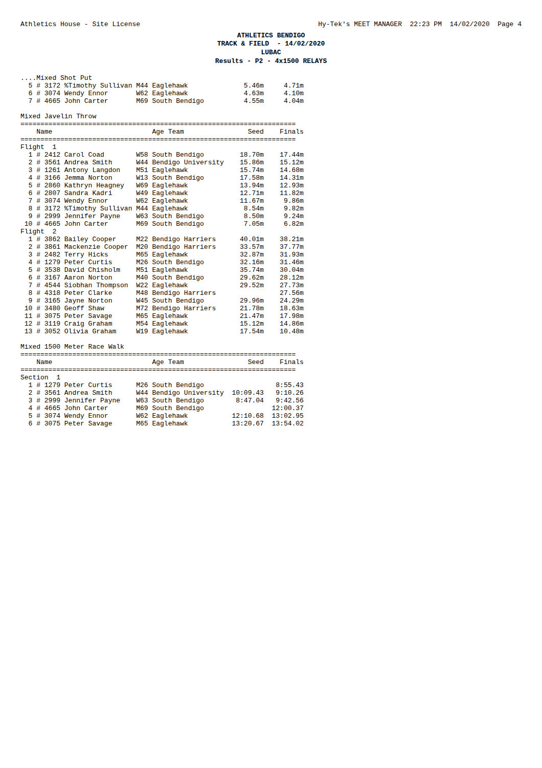Athletics House - Site License Hy-Tek's MEET MANAGER 22:23 PM 14/02/2020 Page 4
ATHLETICS BENDIGO
TRACK & FIELD - 14/02/2020
LUBAC
Results - P2 - 4x1500 RELAYS
....Mixed Shot Put
  5 # 3172 %Timothy Sullivan M44 Eaglehawk              5.46m     4.71m
  6 # 3074 Wendy Ennor       W62 Eaglehawk              4.63m     4.10m
  7 # 4665 John Carter       M69 South Bendigo          4.55m     4.04m

Mixed Javelin Throw
=====================================================================
    Name                         Age Team                Seed    Finals
=====================================================================
Flight  1
  1 # 2412 Carol Coad        W58 South Bendigo         18.70m    17.44m
  2 # 3561 Andrea Smith      W44 Bendigo University    15.86m    15.12m
  3 # 1261 Antony Langdon    M51 Eaglehawk             15.74m    14.68m
  4 # 3166 Jemma Norton      W13 South Bendigo         17.58m    14.31m
  5 # 2860 Kathryn Heagney   W69 Eaglehawk             13.94m    12.93m
  6 # 2807 Sandra Kadri      W49 Eaglehawk             12.71m    11.82m
  7 # 3074 Wendy Ennor       W62 Eaglehawk             11.67m     9.86m
  8 # 3172 %Timothy Sullivan M44 Eaglehawk              8.54m     9.82m
  9 # 2999 Jennifer Payne    W63 South Bendigo          8.50m     9.24m
 10 # 4665 John Carter       M69 South Bendigo          7.05m     6.82m
Flight  2
  1 # 3862 Bailey Cooper     M22 Bendigo Harriers      40.01m    38.21m
  2 # 3861 Mackenzie Cooper  M20 Bendigo Harriers      33.57m    37.77m
  3 # 2482 Terry Hicks       M65 Eaglehawk             32.87m    31.93m
  4 # 1279 Peter Curtis      M26 South Bendigo         32.16m    31.46m
  5 # 3538 David Chisholm    M51 Eaglehawk             35.74m    30.04m
  6 # 3167 Aaron Norton      M40 South Bendigo         29.62m    28.12m
  7 # 4544 Siobhan Thompson  W22 Eaglehawk             29.52m    27.73m
  8 # 4318 Peter Clarke      M48 Bendigo Harriers                27.56m
  9 # 3165 Jayne Norton      W45 South Bendigo         29.96m    24.29m
 10 # 3480 Geoff Shaw        M72 Bendigo Harriers      21.78m    18.63m
 11 # 3075 Peter Savage      M65 Eaglehawk             21.47m    17.98m
 12 # 3119 Craig Graham      M54 Eaglehawk             15.12m    14.86m
 13 # 3052 Olivia Graham     W19 Eaglehawk             17.54m    10.48m

Mixed 1500 Meter Race Walk
=====================================================================
    Name                         Age Team                Seed    Finals
=====================================================================
Section  1
  1 # 1279 Peter Curtis      M26 South Bendigo                  8:55.43
  2 # 3561 Andrea Smith      W44 Bendigo University  10:09.43   9:10.26
  3 # 2999 Jennifer Payne    W63 South Bendigo        8:47.04   9:42.56
  4 # 4665 John Carter       M69 South Bendigo                 12:00.37
  5 # 3074 Wendy Ennor       W62 Eaglehawk           12:10.68  13:02.95
  6 # 3075 Peter Savage      M65 Eaglehawk           13:20.67  13:54.02